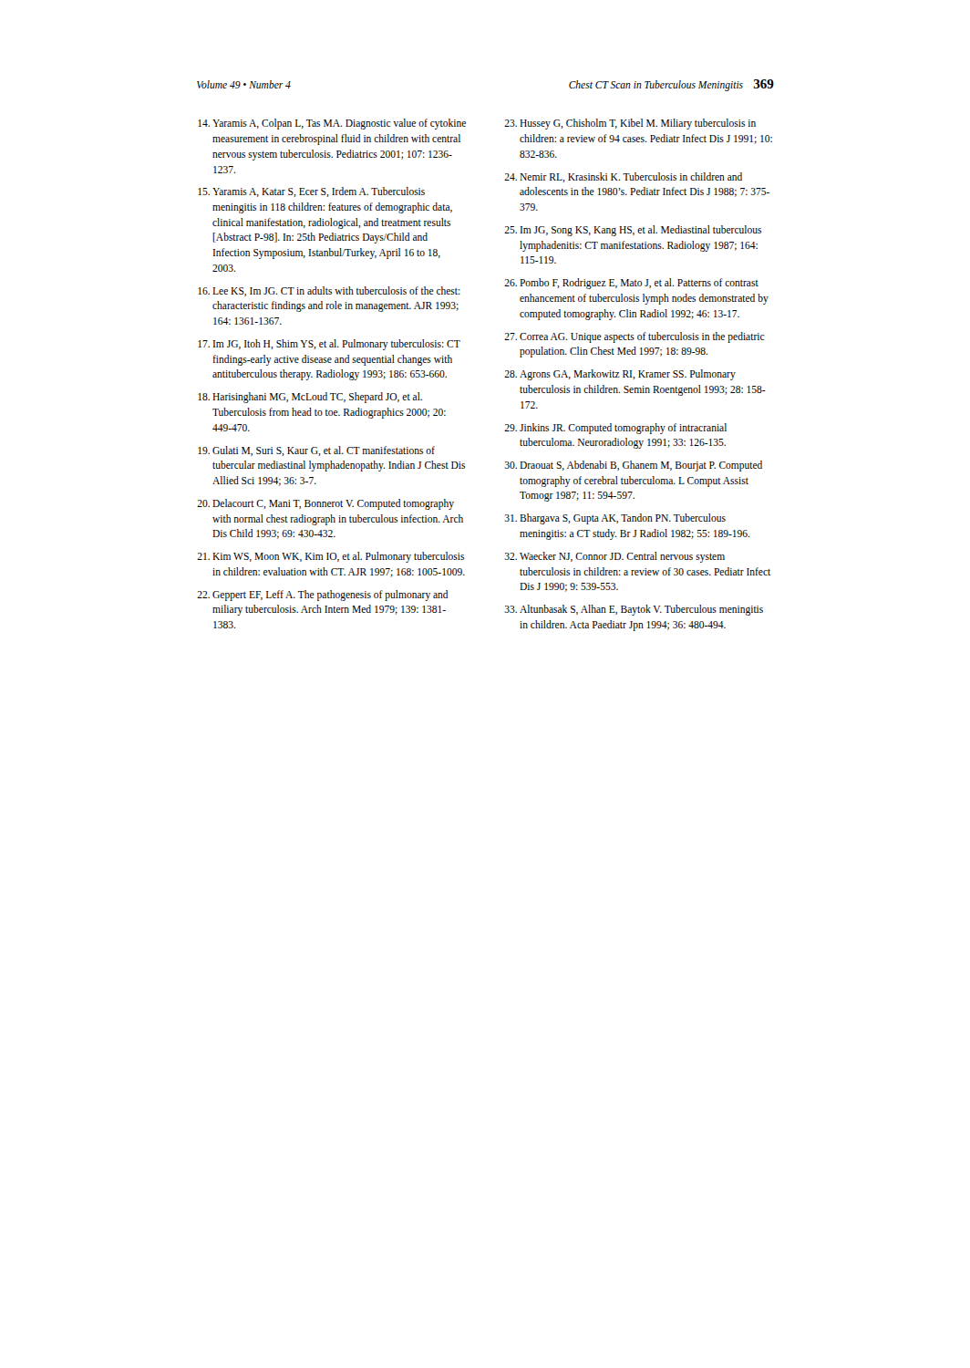Volume 49 • Number 4
Chest CT Scan in Tuberculous Meningitis 369
14 Yaramis A, Colpan L, Tas MA. Diagnostic value of cytokine measurement in cerebrospinal fluid in children with central nervous system tuberculosis. Pediatrics 2001; 107: 1236-1237.
15 Yaramis A, Katar S, Ecer S, Irdem A. Tuberculosis meningitis in 118 children: features of demographic data, clinical manifestation, radiological, and treatment results [Abstract P-98]. In: 25th Pediatrics Days/Child and Infection Symposium, Istanbul/Turkey, April 16 to 18, 2003.
16 Lee KS, Im JG. CT in adults with tuberculosis of the chest: characteristic findings and role in management. AJR 1993; 164: 1361-1367.
17 Im JG, Itoh H, Shim YS, et al. Pulmonary tuberculosis: CT findings-early active disease and sequential changes with antituberculous therapy. Radiology 1993; 186: 653-660.
18 Harisinghani MG, McLoud TC, Shepard JO, et al. Tuberculosis from head to toe. Radiographics 2000; 20: 449-470.
19 Gulati M, Suri S, Kaur G, et al. CT manifestations of tubercular mediastinal lymphadenopathy. Indian J Chest Dis Allied Sci 1994; 36: 3-7.
20 Delacourt C, Mani T, Bonnerot V. Computed tomography with normal chest radiograph in tuberculous infection. Arch Dis Child 1993; 69: 430-432.
21 Kim WS, Moon WK, Kim IO, et al. Pulmonary tuberculosis in children: evaluation with CT. AJR 1997; 168: 1005-1009.
22 Geppert EF, Leff A. The pathogenesis of pulmonary and miliary tuberculosis. Arch Intern Med 1979; 139: 1381-1383.
23 Hussey G, Chisholm T, Kibel M. Miliary tuberculosis in children: a review of 94 cases. Pediatr Infect Dis J 1991; 10: 832-836.
24 Nemir RL, Krasinski K. Tuberculosis in children and adolescents in the 1980’s. Pediatr Infect Dis J 1988; 7: 375-379.
25 Im JG, Song KS, Kang HS, et al. Mediastinal tuberculous lymphadenitis: CT manifestations. Radiology 1987; 164: 115-119.
26 Pombo F, Rodriguez E, Mato J, et al. Patterns of contrast enhancement of tuberculosis lymph nodes demonstrated by computed tomography. Clin Radiol 1992; 46: 13-17.
27 Correa AG. Unique aspects of tuberculosis in the pediatric population. Clin Chest Med 1997; 18: 89-98.
28 Agrons GA, Markowitz RI, Kramer SS. Pulmonary tuberculosis in children. Semin Roentgenol 1993; 28: 158-172.
29 Jinkins JR. Computed tomography of intracranial tuberculoma. Neuroradiology 1991; 33: 126-135.
30 Draouat S, Abdenabi B, Ghanem M, Bourjat P. Computed tomography of cerebral tuberculoma. L Comput Assist Tomogr 1987; 11: 594-597.
31 Bhargava S, Gupta AK, Tandon PN. Tuberculous meningitis: a CT study. Br J Radiol 1982; 55: 189-196.
32 Waecker NJ, Connor JD. Central nervous system tuberculosis in children: a review of 30 cases. Pediatr Infect Dis J 1990; 9: 539-553.
33 Altunbasak S, Alhan E, Baytok V. Tuberculous meningitis in children. Acta Paediatr Jpn 1994; 36: 480-494.